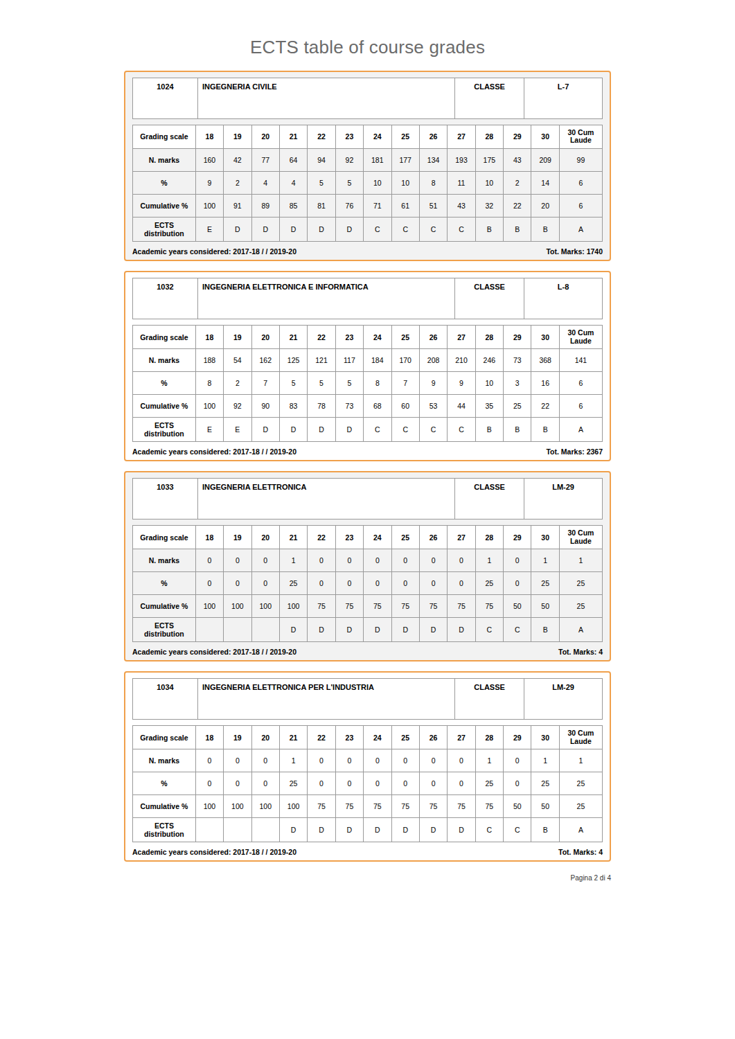ECTS table of course grades
| 1024 | INGEGNERIA CIVILE | CLASSE | L-7 |
| Grading scale | 18 | 19 | 20 | 21 | 22 | 23 | 24 | 25 | 26 | 27 | 28 | 29 | 30 | 30 Cum Laude |
| --- | --- | --- | --- | --- | --- | --- | --- | --- | --- | --- | --- | --- | --- | --- |
| N. marks | 160 | 42 | 77 | 64 | 94 | 92 | 181 | 177 | 134 | 193 | 175 | 43 | 209 | 99 |
| % | 9 | 2 | 4 | 4 | 5 | 5 | 10 | 10 | 8 | 11 | 10 | 2 | 14 | 6 |
| Cumulative % | 100 | 91 | 89 | 85 | 81 | 76 | 71 | 61 | 51 | 43 | 32 | 22 | 20 | 6 |
| ECTS distribution | E | D | D | D | D | D | C | C | C | C | B | B | B | A |
Academic years considered: 2017-18 / / 2019-20
Tot. Marks: 1740
| 1032 | INGEGNERIA ELETTRONICA E INFORMATICA | CLASSE | L-8 |
| Grading scale | 18 | 19 | 20 | 21 | 22 | 23 | 24 | 25 | 26 | 27 | 28 | 29 | 30 | 30 Cum Laude |
| --- | --- | --- | --- | --- | --- | --- | --- | --- | --- | --- | --- | --- | --- | --- |
| N. marks | 188 | 54 | 162 | 125 | 121 | 117 | 184 | 170 | 208 | 210 | 246 | 73 | 368 | 141 |
| % | 8 | 2 | 7 | 5 | 5 | 5 | 8 | 7 | 9 | 9 | 10 | 3 | 16 | 6 |
| Cumulative % | 100 | 92 | 90 | 83 | 78 | 73 | 68 | 60 | 53 | 44 | 35 | 25 | 22 | 6 |
| ECTS distribution | E | E | D | D | D | D | C | C | C | C | B | B | B | A |
Academic years considered: 2017-18 / / 2019-20
Tot. Marks: 2367
| 1033 | INGEGNERIA ELETTRONICA | CLASSE | LM-29 |
| Grading scale | 18 | 19 | 20 | 21 | 22 | 23 | 24 | 25 | 26 | 27 | 28 | 29 | 30 | 30 Cum Laude |
| --- | --- | --- | --- | --- | --- | --- | --- | --- | --- | --- | --- | --- | --- | --- |
| N. marks | 0 | 0 | 0 | 1 | 0 | 0 | 0 | 0 | 0 | 0 | 1 | 0 | 1 | 1 |
| % | 0 | 0 | 0 | 25 | 0 | 0 | 0 | 0 | 0 | 0 | 25 | 0 | 25 | 25 |
| Cumulative % | 100 | 100 | 100 | 100 | 75 | 75 | 75 | 75 | 75 | 75 | 75 | 50 | 50 | 25 |
| ECTS distribution | | | | D | D | D | D | D | D | D | C | C | B | A |
Academic years considered: 2017-18 / / 2019-20
Tot. Marks: 4
| 1034 | INGEGNERIA ELETTRONICA PER L'INDUSTRIA | CLASSE | LM-29 |
| Grading scale | 18 | 19 | 20 | 21 | 22 | 23 | 24 | 25 | 26 | 27 | 28 | 29 | 30 | 30 Cum Laude |
| --- | --- | --- | --- | --- | --- | --- | --- | --- | --- | --- | --- | --- | --- | --- |
| N. marks | 0 | 0 | 0 | 1 | 0 | 0 | 0 | 0 | 0 | 0 | 1 | 0 | 1 | 1 |
| % | 0 | 0 | 0 | 25 | 0 | 0 | 0 | 0 | 0 | 0 | 25 | 0 | 25 | 25 |
| Cumulative % | 100 | 100 | 100 | 100 | 75 | 75 | 75 | 75 | 75 | 75 | 75 | 50 | 50 | 25 |
| ECTS distribution | | | | D | D | D | D | D | D | D | C | C | B | A |
Academic years considered: 2017-18 / / 2019-20
Tot. Marks: 4
Pagina 2 di 4